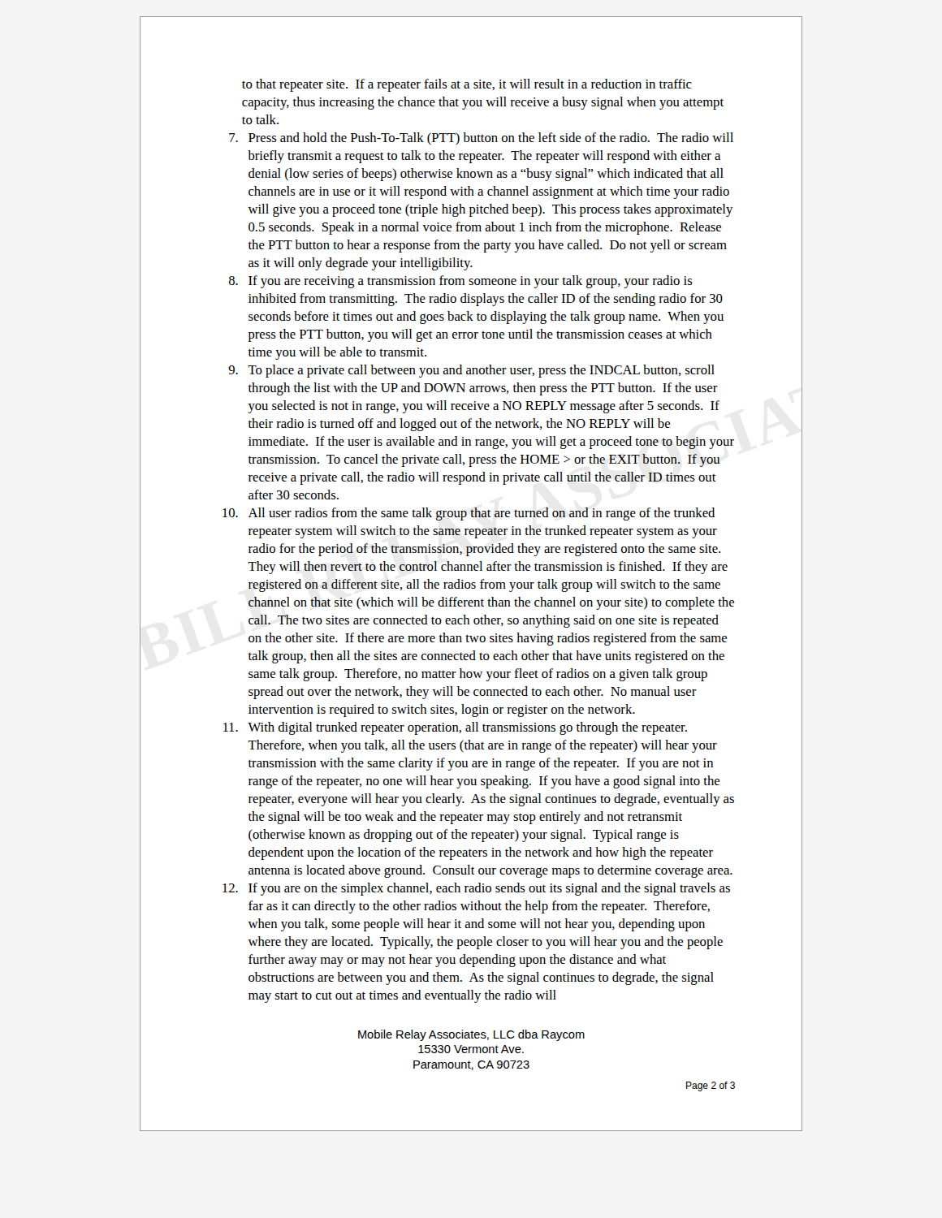MOBILE RELAY ASSOCIATES
to that repeater site. If a repeater fails at a site, it will result in a reduction in traffic capacity, thus increasing the chance that you will receive a busy signal when you attempt to talk.
Press and hold the Push-To-Talk (PTT) button on the left side of the radio. The radio will briefly transmit a request to talk to the repeater. The repeater will respond with either a denial (low series of beeps) otherwise known as a “busy signal” which indicated that all channels are in use or it will respond with a channel assignment at which time your radio will give you a proceed tone (triple high pitched beep). This process takes approximately 0.5 seconds. Speak in a normal voice from about 1 inch from the microphone. Release the PTT button to hear a response from the party you have called. Do not yell or scream as it will only degrade your intelligibility.
If you are receiving a transmission from someone in your talk group, your radio is inhibited from transmitting. The radio displays the caller ID of the sending radio for 30 seconds before it times out and goes back to displaying the talk group name. When you press the PTT button, you will get an error tone until the transmission ceases at which time you will be able to transmit.
To place a private call between you and another user, press the INDCAL button, scroll through the list with the UP and DOWN arrows, then press the PTT button. If the user you selected is not in range, you will receive a NO REPLY message after 5 seconds. If their radio is turned off and logged out of the network, the NO REPLY will be immediate. If the user is available and in range, you will get a proceed tone to begin your transmission. To cancel the private call, press the HOME > or the EXIT button. If you receive a private call, the radio will respond in private call until the caller ID times out after 30 seconds.
All user radios from the same talk group that are turned on and in range of the trunked repeater system will switch to the same repeater in the trunked repeater system as your radio for the period of the transmission, provided they are registered onto the same site. They will then revert to the control channel after the transmission is finished. If they are registered on a different site, all the radios from your talk group will switch to the same channel on that site (which will be different than the channel on your site) to complete the call. The two sites are connected to each other, so anything said on one site is repeated on the other site. If there are more than two sites having radios registered from the same talk group, then all the sites are connected to each other that have units registered on the same talk group. Therefore, no matter how your fleet of radios on a given talk group spread out over the network, they will be connected to each other. No manual user intervention is required to switch sites, login or register on the network.
With digital trunked repeater operation, all transmissions go through the repeater. Therefore, when you talk, all the users (that are in range of the repeater) will hear your transmission with the same clarity if you are in range of the repeater. If you are not in range of the repeater, no one will hear you speaking. If you have a good signal into the repeater, everyone will hear you clearly. As the signal continues to degrade, eventually as the signal will be too weak and the repeater may stop entirely and not retransmit (otherwise known as dropping out of the repeater) your signal. Typical range is dependent upon the location of the repeaters in the network and how high the repeater antenna is located above ground. Consult our coverage maps to determine coverage area.
If you are on the simplex channel, each radio sends out its signal and the signal travels as far as it can directly to the other radios without the help from the repeater. Therefore, when you talk, some people will hear it and some will not hear you, depending upon where they are located. Typically, the people closer to you will hear you and the people further away may or may not hear you depending upon the distance and what obstructions are between you and them. As the signal continues to degrade, the signal may start to cut out at times and eventually the radio will
Mobile Relay Associates, LLC dba Raycom
15330 Vermont Ave.
Paramount, CA 90723
Page 2 of 3